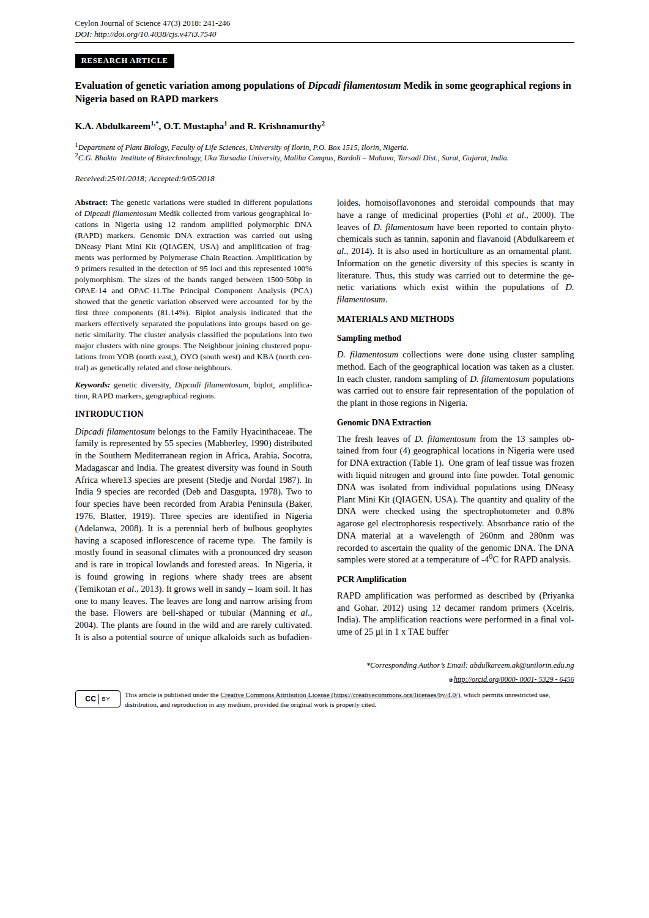Ceylon Journal of Science 47(3) 2018: 241-246
DOI: http://doi.org/10.4038/cjs.v47i3.7540
RESEARCH ARTICLE
Evaluation of genetic variation among populations of Dipcadi filamentosum Medik in some geographical regions in Nigeria based on RAPD markers
K.A. Abdulkareem1,*, O.T. Mustapha1 and R. Krishnamurthy2
1Department of Plant Biology, Faculty of Life Sciences, University of Ilorin, P.O. Box 1515, Ilorin, Nigeria.
2C.G. Bhakta Institute of Biotechnology, Uka Tarsadia University, Maliba Campus, Bardoli – Mahuva, Tarsadi Dist., Surat, Gujarat, India.
Received:25/01/2018; Accepted:9/05/2018
Abstract: The genetic variations were studied in different populations of Dipcadi filamentosum Medik collected from various geographical locations in Nigeria using 12 random amplified polymorphic DNA (RAPD) markers. Genomic DNA extraction was carried out using DNeasy Plant Mini Kit (QIAGEN, USA) and amplification of fragments was performed by Polymerase Chain Reaction. Amplification by 9 primers resulted in the detection of 95 loci and this represented 100% polymorphism. The sizes of the bands ranged between 1500-50bp in OPAE-14 and OPAC-11.The Principal Component Analysis (PCA) showed that the genetic variation observed were accounted for by the first three components (81.14%). Biplot analysis indicated that the markers effectively separated the populations into groups based on genetic similarity. The cluster analysis classified the populations into two major clusters with nine groups. The Neighbour joining clustered populations from YOB (north east,), OYO (south west) and KBA (north central) as genetically related and close neighbours.
Keywords: genetic diversity, Dipcadi filamentosum, biplot, amplification, RAPD markers, geographical regions.
INTRODUCTION
Dipcadi filamentosum belongs to the Family Hyacinthaceae. The family is represented by 55 species (Mabberley, 1990) distributed in the Southern Mediterranean region in Africa, Arabia, Socotra, Madagascar and India. The greatest diversity was found in South Africa where13 species are present (Stedje and Nordal 1987). In India 9 species are recorded (Deb and Dasgupta, 1978). Two to four species have been recorded from Arabia Peninsula (Baker, 1976, Blatter, 1919). Three species are identified in Nigeria (Adelanwa, 2008). It is a perennial herb of bulbous geophytes having a scaposed inflorescence of raceme type. The family is mostly found in seasonal climates with a pronounced dry season and is rare in tropical lowlands and forested areas. In Nigeria, it is found growing in regions where shady trees are absent (Temikotan et al., 2013). It grows well in sandy – loam soil. It has one to many leaves. The leaves are long and narrow arising from the base. Flowers are bell-shaped or tubular (Manning et al., 2004). The plants are found in the wild and are rarely cultivated. It is also a potential source of unique alkaloids such as bufadienloides, homoisoflavonones and steroidal compounds that may have a range of medicinal properties (Pohl et al., 2000). The leaves of D. filamentosum have been reported to contain phytochemicals such as tannin, saponin and flavanoid (Abdulkareem et al., 2014). It is also used in horticulture as an ornamental plant. Information on the genetic diversity of this species is scanty in literature. Thus, this study was carried out to determine the genetic variations which exist within the populations of D. filamentosum.
MATERIALS AND METHODS
Sampling method
D. filamentosum collections were done using cluster sampling method. Each of the geographical location was taken as a cluster. In each cluster, random sampling of D. filamentosum populations was carried out to ensure fair representation of the population of the plant in those regions in Nigeria.
Genomic DNA Extraction
The fresh leaves of D. filamentosum from the 13 samples obtained from four (4) geographical locations in Nigeria were used for DNA extraction (Table 1). One gram of leaf tissue was frozen with liquid nitrogen and ground into fine powder. Total genomic DNA was isolated from individual populations using DNeasy Plant Mini Kit (QIAGEN, USA). The quantity and quality of the DNA were checked using the spectrophotometer and 0.8% agarose gel electrophoresis respectively. Absorbance ratio of the DNA material at a wavelength of 260nm and 280nm was recorded to ascertain the quality of the genomic DNA. The DNA samples were stored at a temperature of -40C for RAPD analysis.
PCR Amplification
RAPD amplification was performed as described by (Priyanka and Gohar, 2012) using 12 decamer random primers (Xcelris, India). The amplification reactions were performed in a final volume of 25 µl in 1 x TAE buffer
*Corresponding Author’s Email: abdulkareem.ak@unilorin.edu.ng
iD http://orcid.org/0000- 0001- 5329 - 6456
CCBY
This article is published under the Creative Commons Attribution License (https://creativecommons.org/licenses/by/4.0/), which permits unrestricted use, distribution, and reproduction in any medium, provided the original work is properly cited.